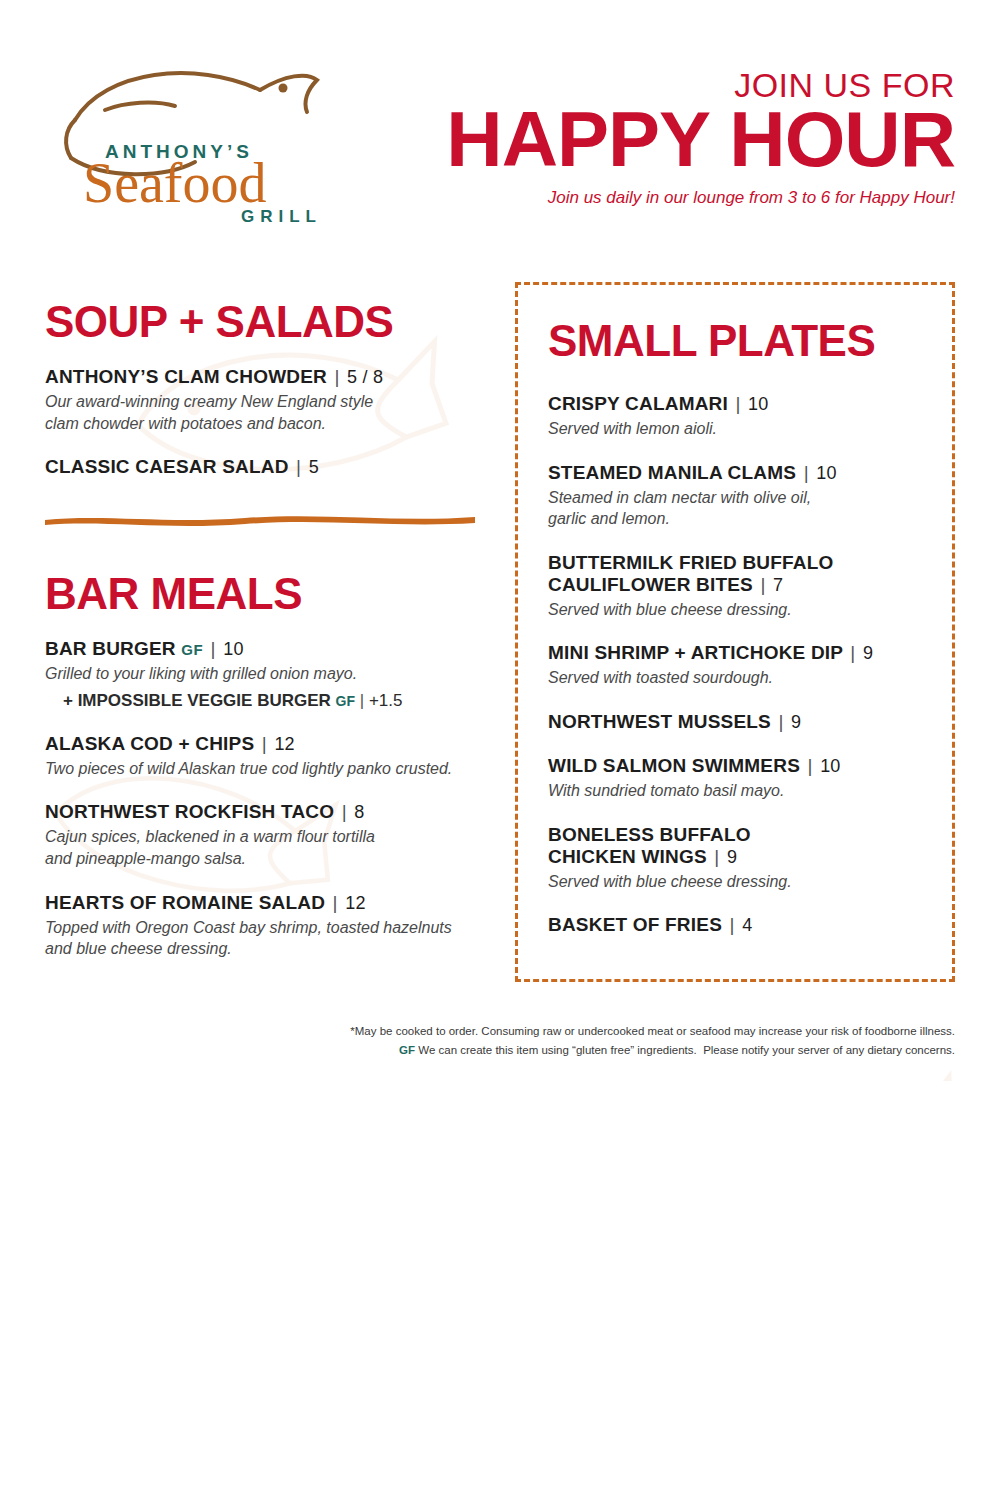ANTHONY’S Seafood GRILL
JOIN US FOR
HAPPY HOUR
Join us daily in our lounge from 3 to 6 for Happy Hour!
SOUP + SALADS
ANTHONY’S CLAM CHOWDER | 5 / 8
Our award-winning creamy New England style
clam chowder with potatoes and bacon.
CLASSIC CAESAR SALAD | 5
BAR MEALS
BAR BURGER GF | 10
Grilled to your liking with grilled onion mayo.
+ IMPOSSIBLE VEGGIE BURGER GF | +1.5
ALASKA COD + CHIPS | 12
Two pieces of wild Alaskan true cod lightly panko crusted.
NORTHWEST ROCKFISH TACO | 8
Cajun spices, blackened in a warm flour tortilla
and pineapple-mango salsa.
HEARTS OF ROMAINE SALAD | 12
Topped with Oregon Coast bay shrimp, toasted hazelnuts
and blue cheese dressing.
SMALL PLATES
CRISPY CALAMARI | 10
Served with lemon aioli.
STEAMED MANILA CLAMS | 10
Steamed in clam nectar with olive oil,
garlic and lemon.
BUTTERMILK FRIED BUFFALO
CAULIFLOWER BITES | 7
Served with blue cheese dressing.
MINI SHRIMP + ARTICHOKE DIP | 9
Served with toasted sourdough.
NORTHWEST MUSSELS | 9
WILD SALMON SWIMMERS | 10
With sundried tomato basil mayo.
BONELESS BUFFALO
CHICKEN WINGS | 9
Served with blue cheese dressing.
BASKET OF FRIES | 4
*May be cooked to order. Consuming raw or undercooked meat or seafood may increase your risk of foodborne illness.
GF We can create this item using “gluten free” ingredients. Please notify your server of any dietary concerns.